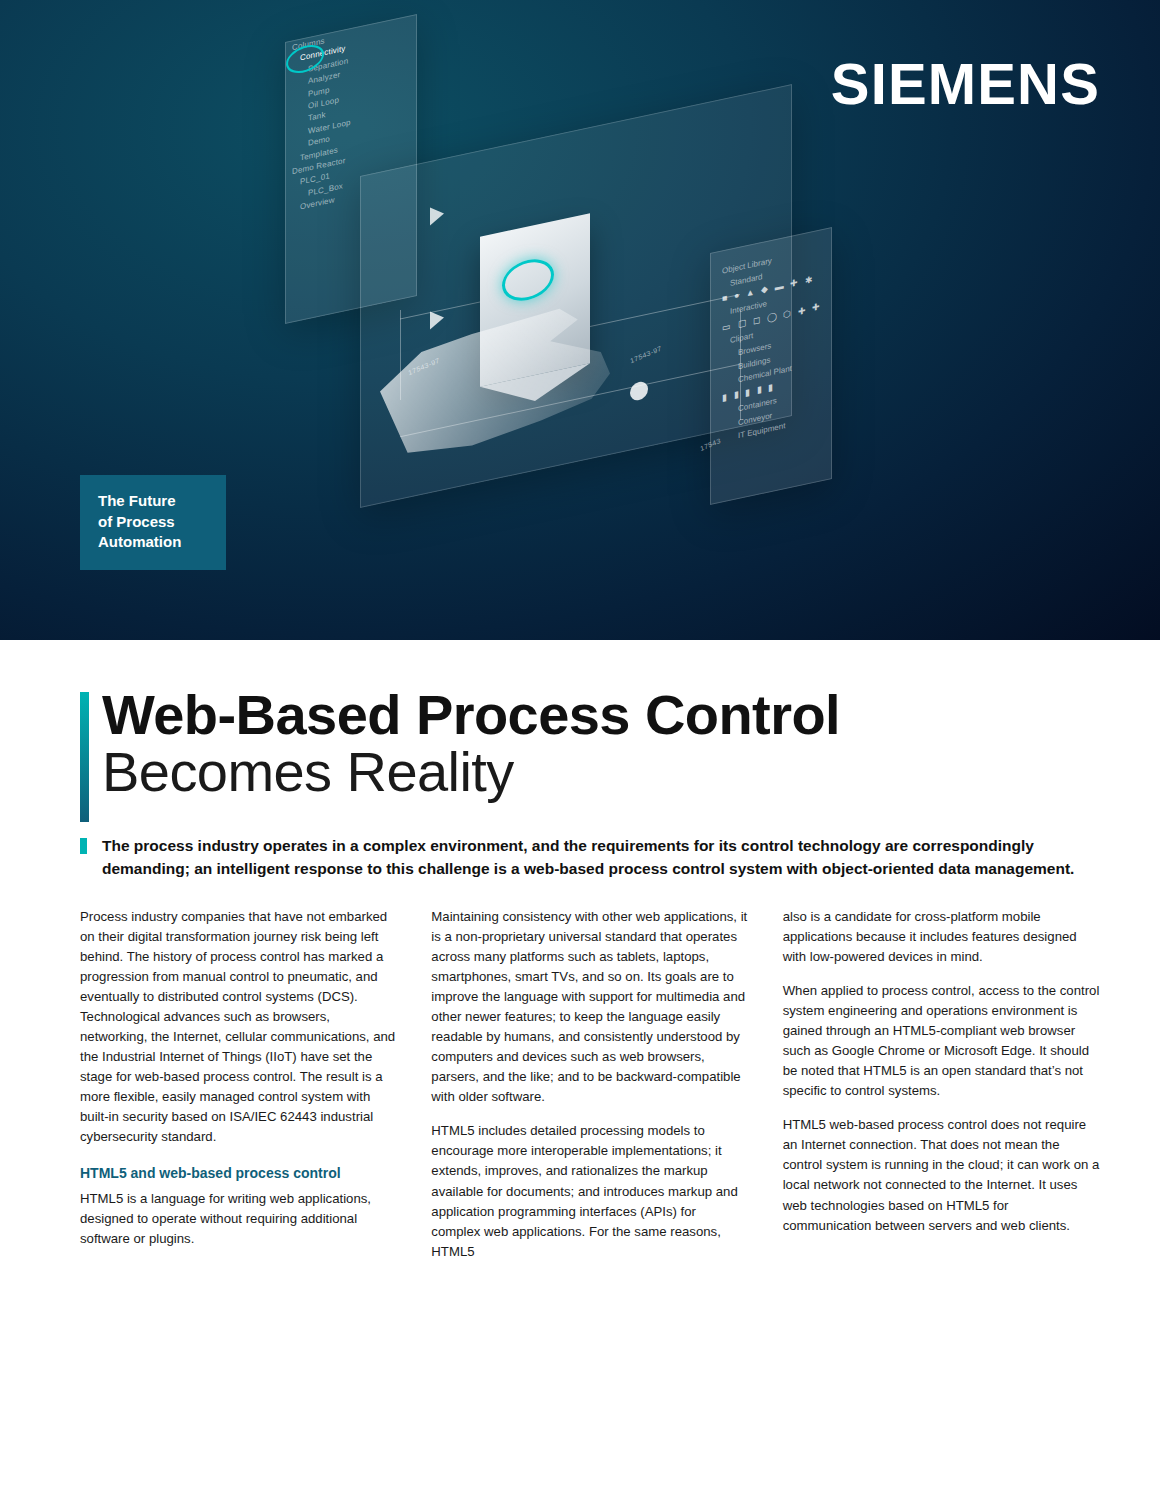SIEMENS
Columns
Connectivity
Separation
Analyzer
Pump
Oil Loop
Tank
Water Loop
Demo
Templates
Demo Reactor
PLC_01
PLC_Box
Overview
Object Library
Standard
■ ● ▲ ◆ ▬ ✚ ✱
Interactive
▭ ▢ ◻ ◯ ⬡ ✚ ✚
Clipart
Browsers
Buildings
Chemical Plant
▮ ▮ ▮ ▮ ▮
Containers
Conveyor
IT Equipment
17543-97
17543-97
17543
The Future
of Process
Automation
Web-Based Process ControlBecomes Reality
The process industry operates in a complex environment, and the requirements for its control technology are correspondingly demanding; an intelligent response to this challenge is a web-based process control system with object-oriented data management.
Process industry companies that have not embarked on their digital transformation journey risk being left behind. The history of process control has marked a progression from manual control to pneumatic, and eventually to distributed control systems (DCS). Technological advances such as browsers, networking, the Internet, cellular communications, and the Industrial Internet of Things (IIoT) have set the stage for web-based process control. The result is a more flexible, easily managed control system with built-in security based on ISA/IEC 62443 industrial cybersecurity standard.
HTML5 and web-based process control
HTML5 is a language for writing web applications, designed to operate without requiring additional software or plugins.
Maintaining consistency with other web applications, it is a non-proprietary universal standard that operates across many platforms such as tablets, laptops, smartphones, smart TVs, and so on. Its goals are to improve the language with support for multimedia and other newer features; to keep the language easily readable by humans, and consistently understood by computers and devices such as web browsers, parsers, and the like; and to be backward-compatible with older software.
HTML5 includes detailed processing models to encourage more interoperable implementations; it extends, improves, and rationalizes the markup available for documents; and introduces markup and application programming interfaces (APIs) for complex web applications. For the same reasons, HTML5
also is a candidate for cross-platform mobile applications because it includes features designed with low-powered devices in mind.
When applied to process control, access to the control system engineering and operations environment is gained through an HTML5-compliant web browser such as Google Chrome or Microsoft Edge. It should be noted that HTML5 is an open standard that’s not specific to control systems.
HTML5 web-based process control does not require an Internet connection. That does not mean the control system is running in the cloud; it can work on a local network not connected to the Internet. It uses web technologies based on HTML5 for communication between servers and web clients.